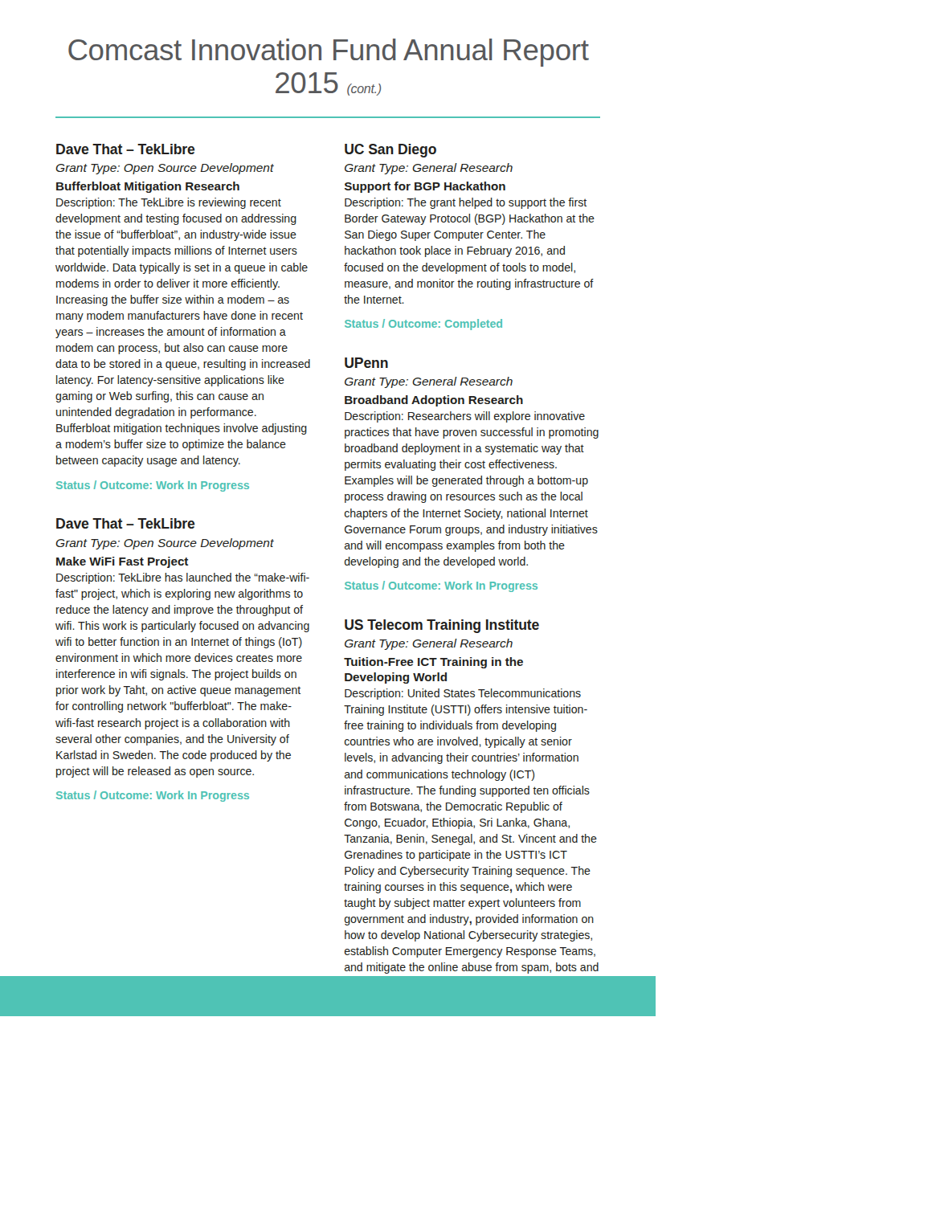Comcast Innovation Fund Annual Report 2015 (cont.)
Dave That – TekLibre
Grant Type: Open Source Development
Bufferbloat Mitigation Research
Description: The TekLibre is reviewing recent development and testing focused on addressing the issue of “bufferbloat”, an industry-wide issue that potentially impacts millions of Internet users worldwide. Data typically is set in a queue in cable modems in order to deliver it more efficiently. Increasing the buffer size within a modem – as many modem manufacturers have done in recent years – increases the amount of information a modem can process, but also can cause more data to be stored in a queue, resulting in increased latency. For latency-sensitive applications like gaming or Web surfing, this can cause an unintended degradation in performance. Bufferbloat mitigation techniques involve adjusting a modem’s buffer size to optimize the balance between capacity usage and latency.
Status / Outcome: Work In Progress
Dave That – TekLibre
Grant Type: Open Source Development
Make WiFi Fast Project
Description: TekLibre has launched the “make-wifi-fast" project, which is exploring new algorithms to reduce the latency and improve the throughput of wifi. This work is particularly focused on advancing wifi to better function in an Internet of things (IoT) environment in which more devices creates more interference in wifi signals. The project builds on prior work by Taht, on active queue management for controlling network "bufferbloat". The make-wifi-fast research project is a collaboration with several other companies, and the University of Karlstad in Sweden. The code produced by the project will be released as open source.
Status / Outcome: Work In Progress
UC San Diego
Grant Type: General Research
Support for BGP Hackathon
Description: The grant helped to support the first Border Gateway Protocol (BGP) Hackathon at the San Diego Super Computer Center. The hackathon took place in February 2016, and focused on the development of tools to model, measure, and monitor the routing infrastructure of the Internet.
Status / Outcome: Completed
UPenn
Grant Type: General Research
Broadband Adoption Research
Description: Researchers will explore innovative practices that have proven successful in promoting broadband deployment in a systematic way that permits evaluating their cost effectiveness. Examples will be generated through a bottom-up process drawing on resources such as the local chapters of the Internet Society, national Internet Governance Forum groups, and industry initiatives and will encompass examples from both the developing and the developed world.
Status / Outcome: Work In Progress
US Telecom Training Institute
Grant Type: General Research
Tuition-Free ICT Training in the
Developing World
Description: United States Telecommunications Training Institute (USTTI) offers intensive tuition-free training to individuals from developing countries who are involved, typically at senior levels, in advancing their countries’ information and communications technology (ICT) infrastructure. The funding supported ten officials from Botswana, the Democratic Republic of Congo, Ecuador, Ethiopia, Sri Lanka, Ghana, Tanzania, Benin, Senegal, and St. Vincent and the Grenadines to participate in the USTTI’s ICT Policy and Cybersecurity Training sequence. The training courses in this sequence, which were taught by subject matter expert volunteers from government and industry, provided information on how to develop National Cybersecurity strategies, establish Computer Emergency Response Teams, and mitigate the online abuse from spam, bots and malware.
Status / Outcome: Completed